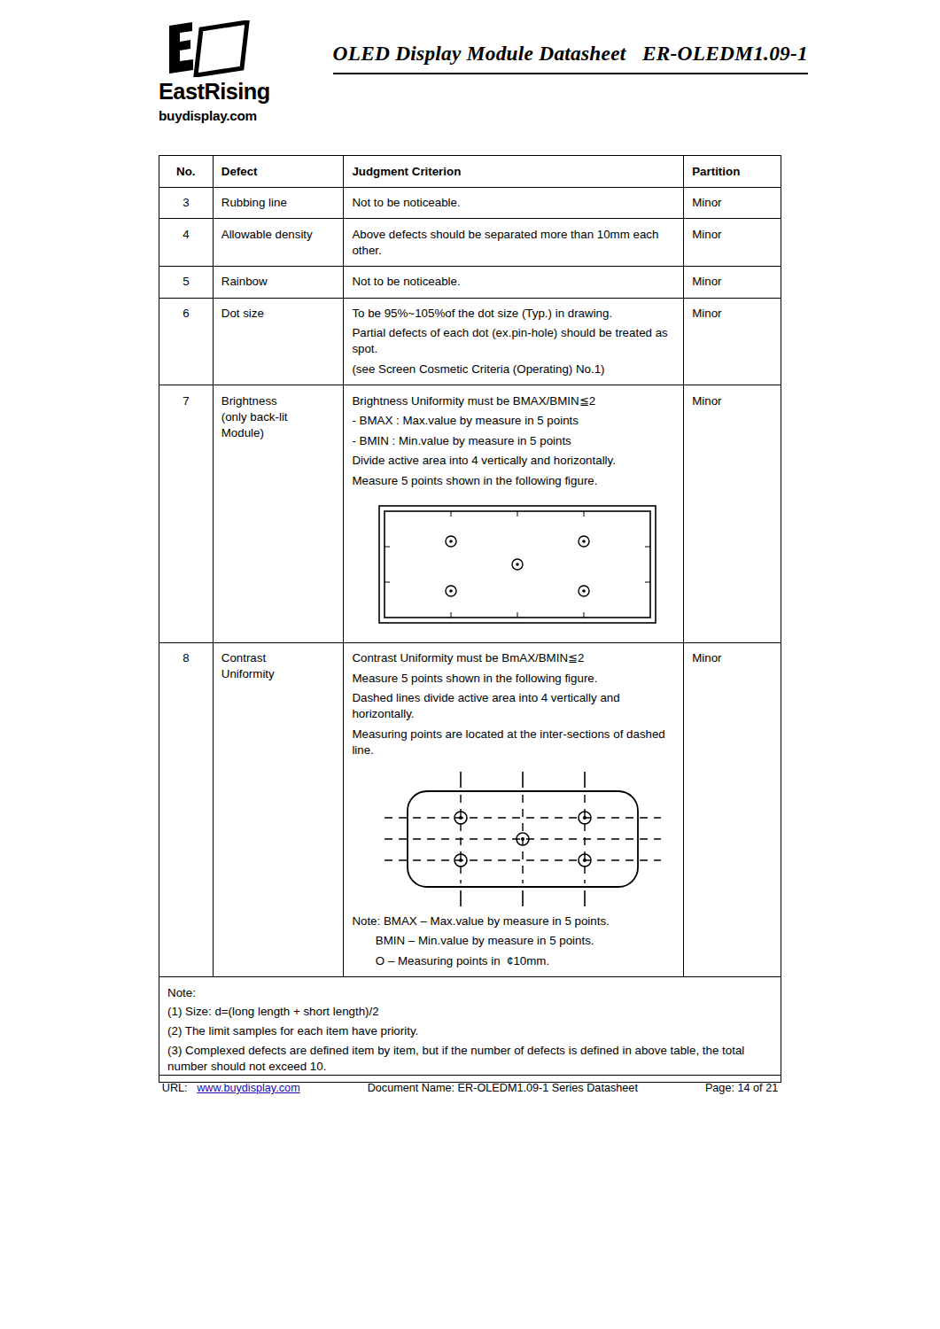East Rising
buydisplay.com
OLED Display Module Datasheet ER-OLEDM1.09-1
| No. | Defect | Judgment Criterion | Partition |
| --- | --- | --- | --- |
| 3 | Rubbing line | Not to be noticeable. | Minor |
| 4 | Allowable density | Above defects should be separated more than 10mm each other. | Minor |
| 5 | Rainbow | Not to be noticeable. | Minor |
| 6 | Dot size | To be 95%~105%of the dot size (Typ.) in drawing. Partial defects of each dot (ex.pin-hole) should be treated as spot. (see Screen Cosmetic Criteria (Operating) No.1) | Minor |
| 7 | Brightness (only back-lit Module) | Brightness Uniformity must be BMAX/BMIN≦2 - BMAX : Max.value by measure in 5 points - BMIN : Min.value by measure in 5 points Divide active area into 4 vertically and horizontally. Measure 5 points shown in the following figure. | Minor |
| 8 | Contrast Uniformity | Contrast Uniformity must be BmAX/BMIN≦2 Measure 5 points shown in the following figure. Dashed lines divide active area into 4 vertically and horizontally. Measuring points are located at the inter-sections of dashed line. Note: BMAX – Max.value by measure in 5 points. BMIN – Min.value by measure in 5 points. O – Measuring points in ¢10mm. | Minor |
| Note: (1) Size: d=(long length + short length)/2 (2) The limit samples for each item have priority. (3) Complexed defects are defined item by item, but if the number of defects is defined in above table, the total number should not exceed 10. |
URL: www.buydisplay.com
Document Name: ER-OLEDM1.09-1 Series Datasheet
Page: 14 of 21